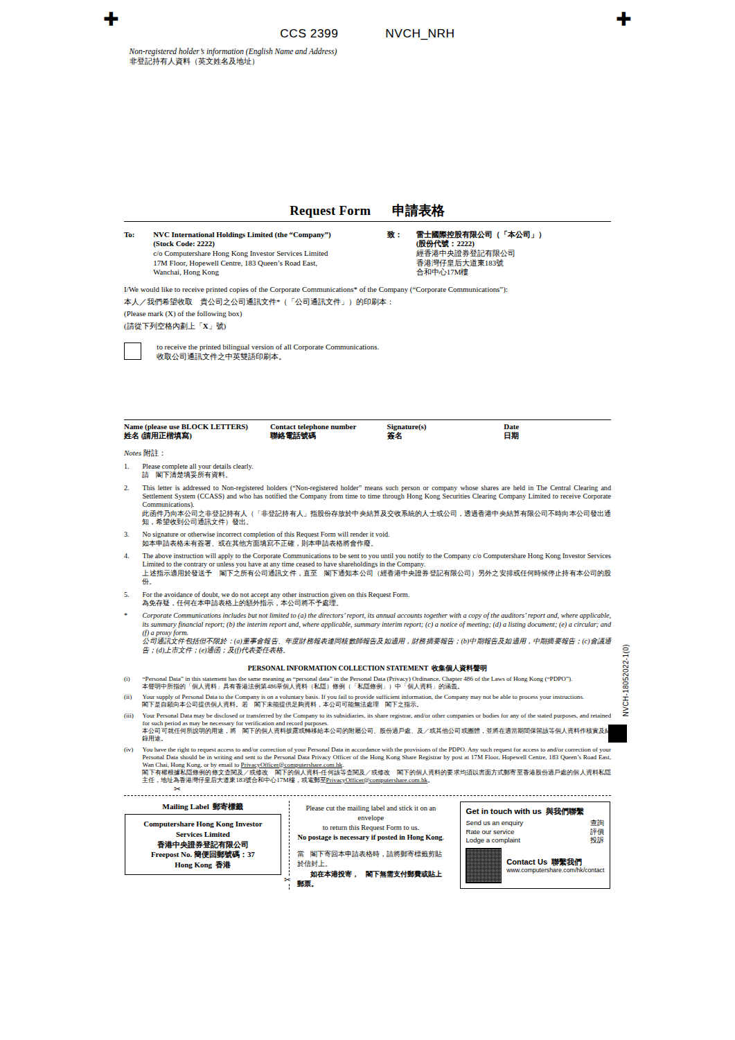✚
✚
CCS 2399 NVCH_NRH
Non-registered holder’s information (English Name and Address)
非登記持有人資料（英文姓名及地址）
Request Form申請表格
| To: | NVC International Holdings Limited (the “Company”) (Stock Code: 2222) c/o Computershare Hong Kong Investor Services Limited 17M Floor, Hopewell Centre, 183 Queen’s Road East, Wanchai, Hong Kong | 致： | 雷士國際控股有限公司（「本公司」） (股份代號：2222) 經香港中央證券登記有限公司 香港灣仔皇后大道東183號 合和中心17M樓 |
I/We would like to receive printed copies of the Corporate Communications* of the Company (“Corporate Communications”):
本人／我們希望收取　貴公司之公司通訊文件*（「公司通訊文件」）的印刷本：
(Please mark (X) of the following box)
(請從下列空格內劃上「X」號)
to receive the printed bilingual version of all Corporate Communications.
收取公司通訊文件之中英雙語印刷本。
| Name (please use BLOCK LETTERS) 姓名 (請用正楷填寫) | Contact telephone number 聯絡電話號碼 | Signature(s) 簽名 | Date 日期 |
Notes 附註：
| 1. | Please complete all your details clearly. 請 閣下清楚填妥所有資料。 |
| 2. | This letter is addressed to Non-registered holders (“Non-registered holder” means such person or company whose shares are held in The Central Clearing and Settlement System (CCASS) and who has notified the Company from time to time through Hong Kong Securities Clearing Company Limited to receive Corporate Communications). 此函件乃向本公司之非登記持有人（「非登記持有人」指股份存放於中央結算及交收系統的人士或公司，透過香港中央結算有限公司不時向本公司發出通知，希望收到公司通訊文件）發出。 |
| 3. | No signature or otherwise incorrect completion of this Request Form will render it void. 如本申請表格未有簽署、或在其他方面填寫不正確，則本申請表格將會作廢。 |
| 4. | The above instruction will apply to the Corporate Communications to be sent to you until you notify to the Company c/o Computershare Hong Kong Investor Services Limited to the contrary or unless you have at any time ceased to have shareholdings in the Company. 上述指示適用於發送予 閣下之所有公司通訊文件，直至 閣下通知本公司（經香港中央證券登記有限公司）另外之安排或任何時候停止持有本公司的股份。 |
| 5. | For the avoidance of doubt, we do not accept any other instruction given on this Request Form. 為免存疑，任何在本申請表格上的額外指示，本公司將不予處理。 |
| * | Corporate Communications includes but not limited to (a) the directors’ report, its annual accounts together with a copy of the auditors’ report and, where applicable, its summary financial report; (b) the interim report and, where applicable, summary interim report; (c) a notice of meeting; (d) a listing document; (e) a circular; and (f) a proxy form. 公司通訊文件包括但不限於：(a)董事會報告、年度財務報表連同核數師報告及如適用，財務摘要報告；(b)中期報告及如適用，中期摘要報告；(c)會議通告；(d)上市文件；(e)通函；及(f)代表委任表格。 |
NVCH-18052022-1(0)
PERSONAL INFORMATION COLLECTION STATEMENT 收集個人資料聲明
| (i) | “Personal Data” in this statement has the same meaning as “personal data” in the Personal Data (Privacy) Ordinance, Chapter 486 of the Laws of Hong Kong (“PDPO”). 本聲明中所指的「個人資料」具有香港法例第486章個人資料（私隱）條例（「私隱條例」）中「個人資料」的涵義。 |
| (ii) | Your supply of Personal Data to the Company is on a voluntary basis. If you fail to provide sufficient information, the Company may not be able to process your instructions. 閣下是自願向本公司提供個人資料。若 閣下未能提供足夠資料，本公司可能無法處理 閣下之指示。 |
| (iii) | Your Personal Data may be disclosed or transferred by the Company to its subsidiaries, its share registrar, and/or other companies or bodies for any of the stated purposes, and retained for such period as may be necessary for verification and record purposes. 本公司可就任何所說明的用途，將 閣下的個人資料披露或轉移給本公司的附屬公司、股份過戶處、及／或其他公司或團體，並將在適當期間保留該等個人資料作核實及紀錄用途。 |
| (iv) | You have the right to request access to and/or correction of your Personal Data in accordance with the provisions of the PDPO. Any such request for access to and/or correction of your Personal Data should be in writing and sent to the Personal Data Privacy Officer of the Hong Kong Share Registrar by post at 17M Floor, Hopewell Centre, 183 Queen’s Road East, Wan Chai, Hong Kong, or by email to PrivacyOfficer@computershare.com.hk . 閣下有權根據私隱條例的條文查閱及／或修改 閣下的個人資料-任何該等查閱及／或修改 閣下的個人資料的要求均須以書面方式郵寄至香港股份過戶處的個人資料私隱主任，地址為香港灣仔皇后大道東183號合和中心17M樓，或電郵至 PrivacyOfficer@computershare.com.hk 。 |
✂
| Mailing Label 郵寄標籤 Computershare Hong Kong Investor Services Limited 香港中央證券登記有限公司 Freepost No. 簡便回郵號碼：37 Hong Kong 香港 | Please cut the mailing label and stick it on an envelope to return this Request Form to us. No postage is necessary if posted in Hong Kong . 當 閣下寄回本申請表格時，請將郵寄標籤剪貼於信封上。 如在本港投寄， 閣下無需支付郵費或貼上郵票。 ✂ | Get in touch with us 與我們聯繫 / Send us an enquiry / 查詢 / / Rate our service / 評價 / / Lodge a complaint / 投訴 / Contact Us 聯繫我們 www.computershare.com/hk/contact |